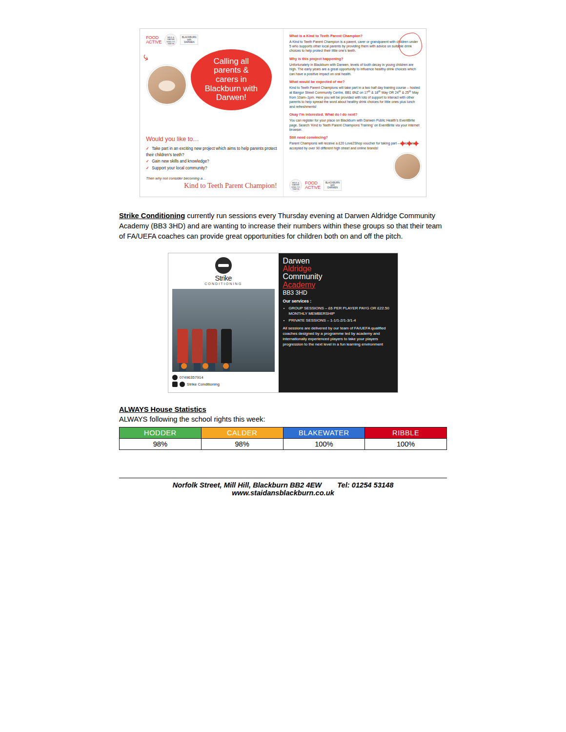FOOD ACT!VE
MILK & WATER
KIND TO TEETH
BLACKBURN
with
DARWEN
⤷
Calling all
parents &
carers in
Blackburn with
Darwen!
Would you like to…
Take part in an exciting new project which aims to help parents protect their children’s teeth?
Gain new skills and knowledge?
Support your local community?
Then why not consider becoming a…
Kind to Teeth Parent Champion!
What is a Kind to Teeth Parent Champion?
A Kind to Teeth Parent Champion is a parent, carer or grandparent with children under 5 who supports other local parents by providing them with advice on suitable drink choices to help protect their little one’s teeth.
Why is this project happening?
Unfortunately in Blackburn with Darwen, levels of tooth decay in young children are high. The early years are a great opportunity to influence healthy drink choices which can have a positive impact on oral health.
What would be expected of me?
Kind to Teeth Parent Champions will take part in a two half day training course – hosted at Bangor Street Community Centre, BB1 6NZ on 17th & 18th May OR 24th & 25th May from 10am–1pm. Here you will be provided with lots of support to interact with other parents to help spread the word about healthy drink choices for little ones plus lunch and refreshments!
Okay I’m interested. What do I do next?
You can register for your place on Blackburn with Darwen Public Health’s EventBrite page. Search ‘Kind to Teeth Parent Champions Training’ on EventBrite via your internet browser.
Still need convincing?
Parent Champions will receive a £20 Love2Shop voucher for taking part – which are accepted by over 90 different high street and online brands!
✦✦✦
MILK & WATER
KIND TO TEETH
FOOD ACT!VE
BLACKBURN
with
DARWEN
Strike Conditioning currently run sessions every Thursday evening at Darwen Aldridge Community Academy (BB3 3HD) and are wanting to increase their numbers within these groups so that their team of FA/UEFA coaches can provide great opportunities for children both on and off the pitch.
Strike
Conditioning
07496357914
Strike Conditioning
Darwen Aldridge Community Academy BB3 3HD
Our services :
GROUP SESSIONS – £6 PER PLAYER PAYG OR £22.50 MONTHLY MEMBERSHIP
PRIVATE SESSIONS – 1-1/1-2/1-3/1-4
All sessions are delivered by our team of FA/UEFA qualified coaches designed by a programme led by academy and internationally experienced players to take your players progression to the next level in a fun learning environment
ALWAYS House Statistics
ALWAYS following the school rights this week:
| HODDER | CALDER | BLAKEWATER | RIBBLE |
| --- | --- | --- | --- |
| 98% | 98% | 100% | 100% |
Norfolk Street, Mill Hill, Blackburn BB2 4EW Tel: 01254 53148 www.staidansblackburn.co.uk